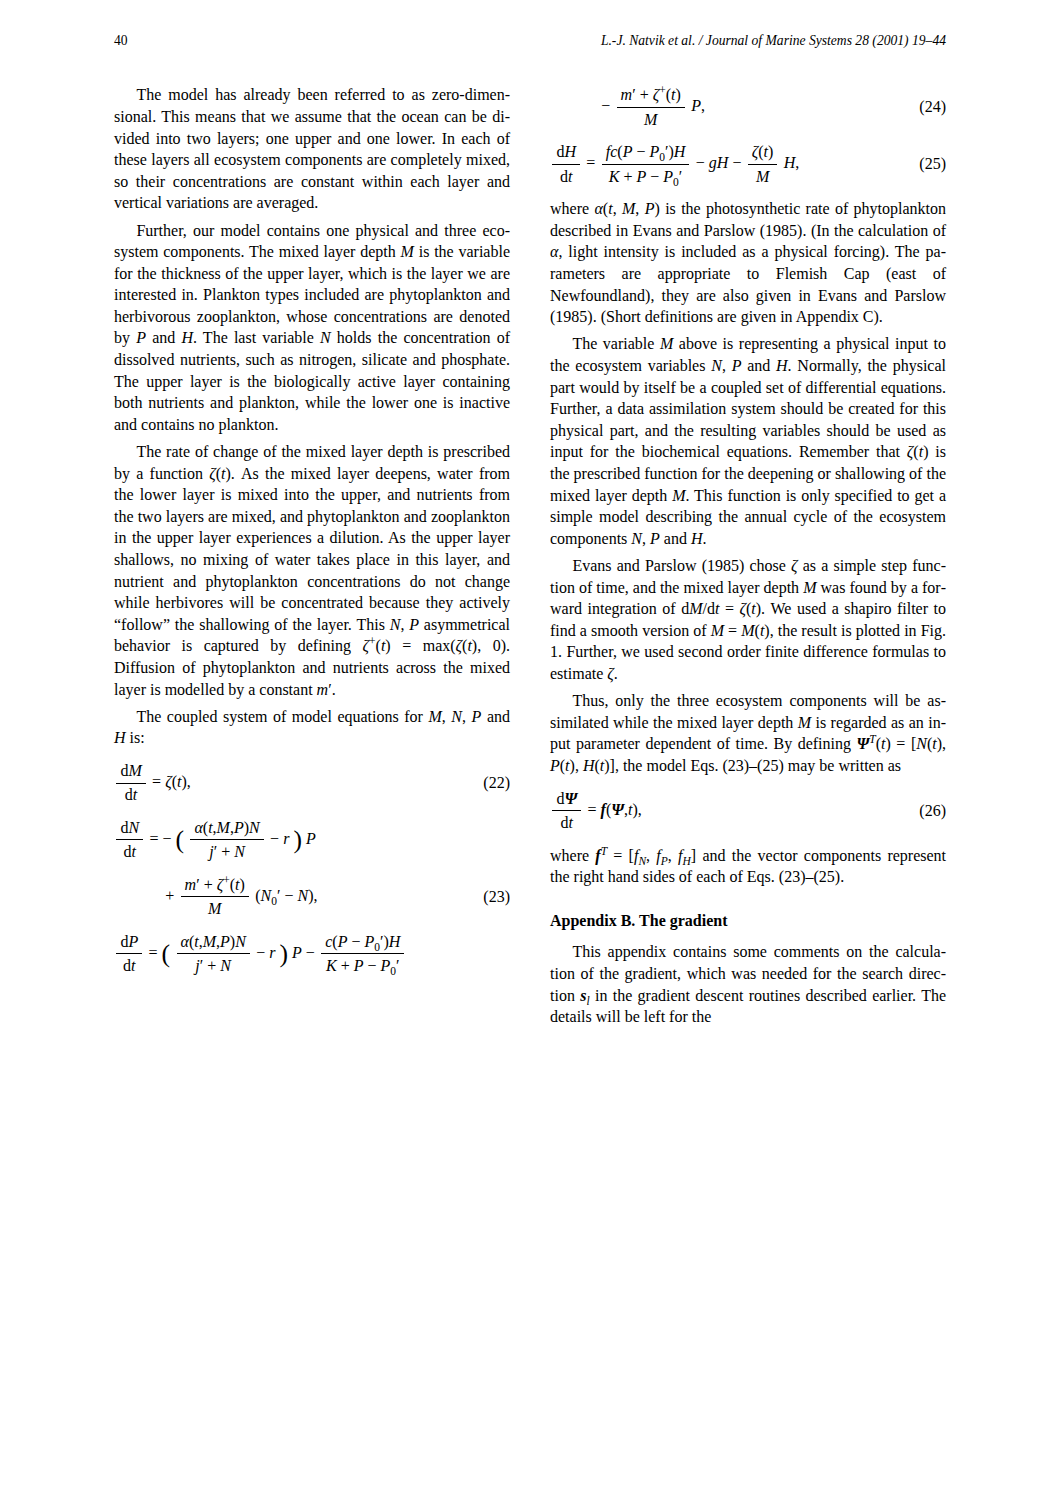40 L.-J. Natvik et al. / Journal of Marine Systems 28 (2001) 19–44
The model has already been referred to as zero-dimensional. This means that we assume that the ocean can be divided into two layers; one upper and one lower. In each of these layers all ecosystem components are completely mixed, so their concentrations are constant within each layer and vertical variations are averaged.
Further, our model contains one physical and three ecosystem components. The mixed layer depth M is the variable for the thickness of the upper layer, which is the layer we are interested in. Plankton types included are phytoplankton and herbivorous zooplankton, whose concentrations are denoted by P and H. The last variable N holds the concentration of dissolved nutrients, such as nitrogen, silicate and phosphate. The upper layer is the biologically active layer containing both nutrients and plankton, while the lower one is inactive and contains no plankton.
The rate of change of the mixed layer depth is prescribed by a function ζ(t). As the mixed layer deepens, water from the lower layer is mixed into the upper, and nutrients from the two layers are mixed, and phytoplankton and zooplankton in the upper layer experiences a dilution. As the upper layer shallows, no mixing of water takes place in this layer, and nutrient and phytoplankton concentrations do not change while herbivores will be concentrated because they actively “follow” the shallowing of the layer. This N, P asymmetrical behavior is captured by defining ζ+(t) = max(ζ(t), 0). Diffusion of phytoplankton and nutrients across the mixed layer is modelled by a constant m′.
The coupled system of model equations for M, N, P and H is:
dM dt = ζ(t), (22)
dN dt = − ( α(t,M,P)N j′ + N − r ) P
+ m′ + ζ+(t) M (N0′ − N), (23)
dP dt = ( α(t,M,P)N j′ + N − r ) P − c(P − P0′)H K + P − P0′
− m′ + ζ+(t) M P, (24)
dH dt = fc(P − P0′)H K + P − P0′ − gH − ζ(t) M H, (25)
where α(t, M, P) is the photosynthetic rate of phytoplankton described in Evans and Parslow (1985). (In the calculation of α, light intensity is included as a physical forcing). The parameters are appropriate to Flemish Cap (east of Newfoundland), they are also given in Evans and Parslow (1985). (Short definitions are given in Appendix C).
The variable M above is representing a physical input to the ecosystem variables N, P and H. Normally, the physical part would by itself be a coupled set of differential equations. Further, a data assimilation system should be created for this physical part, and the resulting variables should be used as input for the biochemical equations. Remember that ζ(t) is the prescribed function for the deepening or shallowing of the mixed layer depth M. This function is only specified to get a simple model describing the annual cycle of the ecosystem components N, P and H.
Evans and Parslow (1985) chose ζ as a simple step function of time, and the mixed layer depth M was found by a forward integration of dM/dt = ζ(t). We used a shapiro filter to find a smooth version of M = M(t), the result is plotted in Fig. 1. Further, we used second order finite difference formulas to estimate ζ.
Thus, only the three ecosystem components will be assimilated while the mixed layer depth M is regarded as an input parameter dependent of time. By defining ΨT(t) = [N(t), P(t), H(t)], the model Eqs. (23)–(25) may be written as
dΨ dt = f(Ψ,t), (26)
where fT = [fN, fP, fH] and the vector components represent the right hand sides of each of Eqs. (23)–(25).
Appendix B. The gradient
This appendix contains some comments on the calculation of the gradient, which was needed for the search direction sl in the gradient descent routines described earlier. The details will be left for the